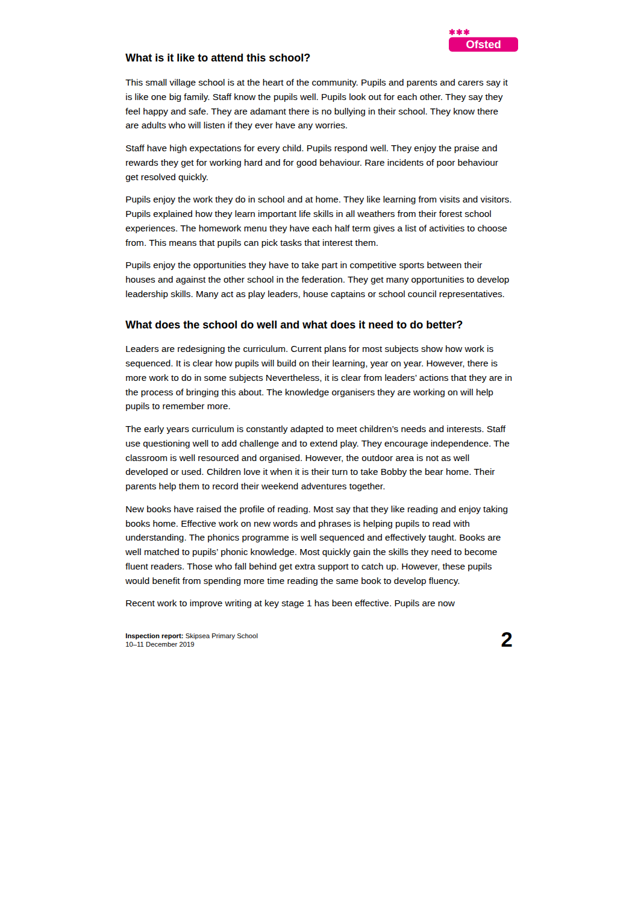✱✱✱ Ofsted
What is it like to attend this school?
This small village school is at the heart of the community. Pupils and parents and carers say it is like one big family. Staff know the pupils well. Pupils look out for each other. They say they feel happy and safe. They are adamant there is no bullying in their school. They know there are adults who will listen if they ever have any worries.
Staff have high expectations for every child. Pupils respond well. They enjoy the praise and rewards they get for working hard and for good behaviour. Rare incidents of poor behaviour get resolved quickly.
Pupils enjoy the work they do in school and at home. They like learning from visits and visitors. Pupils explained how they learn important life skills in all weathers from their forest school experiences. The homework menu they have each half term gives a list of activities to choose from. This means that pupils can pick tasks that interest them.
Pupils enjoy the opportunities they have to take part in competitive sports between their houses and against the other school in the federation. They get many opportunities to develop leadership skills. Many act as play leaders, house captains or school council representatives.
What does the school do well and what does it need to do better?
Leaders are redesigning the curriculum. Current plans for most subjects show how work is sequenced. It is clear how pupils will build on their learning, year on year. However, there is more work to do in some subjects Nevertheless, it is clear from leaders’ actions that they are in the process of bringing this about. The knowledge organisers they are working on will help pupils to remember more.
The early years curriculum is constantly adapted to meet children’s needs and interests. Staff use questioning well to add challenge and to extend play. They encourage independence. The classroom is well resourced and organised. However, the outdoor area is not as well developed or used. Children love it when it is their turn to take Bobby the bear home. Their parents help them to record their weekend adventures together.
New books have raised the profile of reading. Most say that they like reading and enjoy taking books home. Effective work on new words and phrases is helping pupils to read with understanding. The phonics programme is well sequenced and effectively taught. Books are well matched to pupils’ phonic knowledge. Most quickly gain the skills they need to become fluent readers. Those who fall behind get extra support to catch up. However, these pupils would benefit from spending more time reading the same book to develop fluency.
Recent work to improve writing at key stage 1 has been effective. Pupils are now
Inspection report: Skipsea Primary School
10–11 December 2019
2